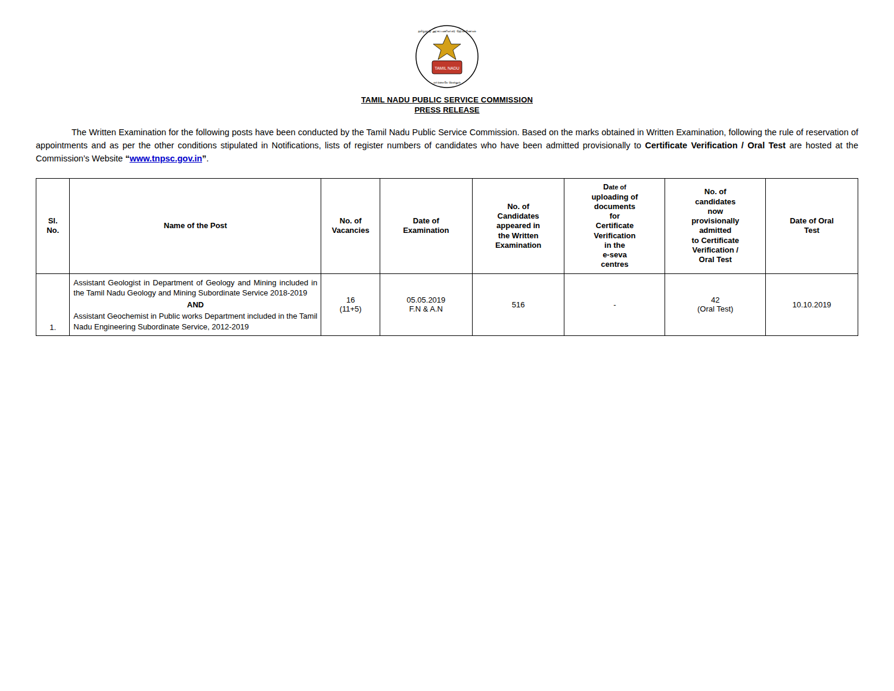TAMIL NADU தமிழ்நாடு அரசுப் பணியாளர் தேர்வாணையம் வாய்மையே வெல்லும்
TAMIL NADU PUBLIC SERVICE COMMISSION
PRESS RELEASE
The Written Examination for the following posts have been conducted by the Tamil Nadu Public Service Commission. Based on the marks obtained in Written Examination, following the rule of reservation of appointments and as per the other conditions stipulated in Notifications, lists of register numbers of candidates who have been admitted provisionally to Certificate Verification / Oral Test are hosted at the Commission’s Website “www.tnpsc.gov.in”.
| Sl. No. | Name of the Post | No. of Vacancies | Date of Examination | No. of Candidates appeared in the Written Examination | D ate of uploading of documents for Certificate Verification in the e-seva centres | No. of candidates now provisionally admitted to Certificate Verification / Oral Test | Date of Oral Test |
| --- | --- | --- | --- | --- | --- | --- | --- |
| 1. | Assistant Geologist in Department of Geology and Mining included in the Tamil Nadu Geology and Mining Subordinate Service 2018-2019 AND Assistant Geochemist in Public works Department included in the Tamil Nadu Engineering Subordinate Service, 2012-2019 | 16 (11+5) | 05.05.2019 F.N & A.N | 516 | - | 42 (Oral Test) | 10.10.2019 |